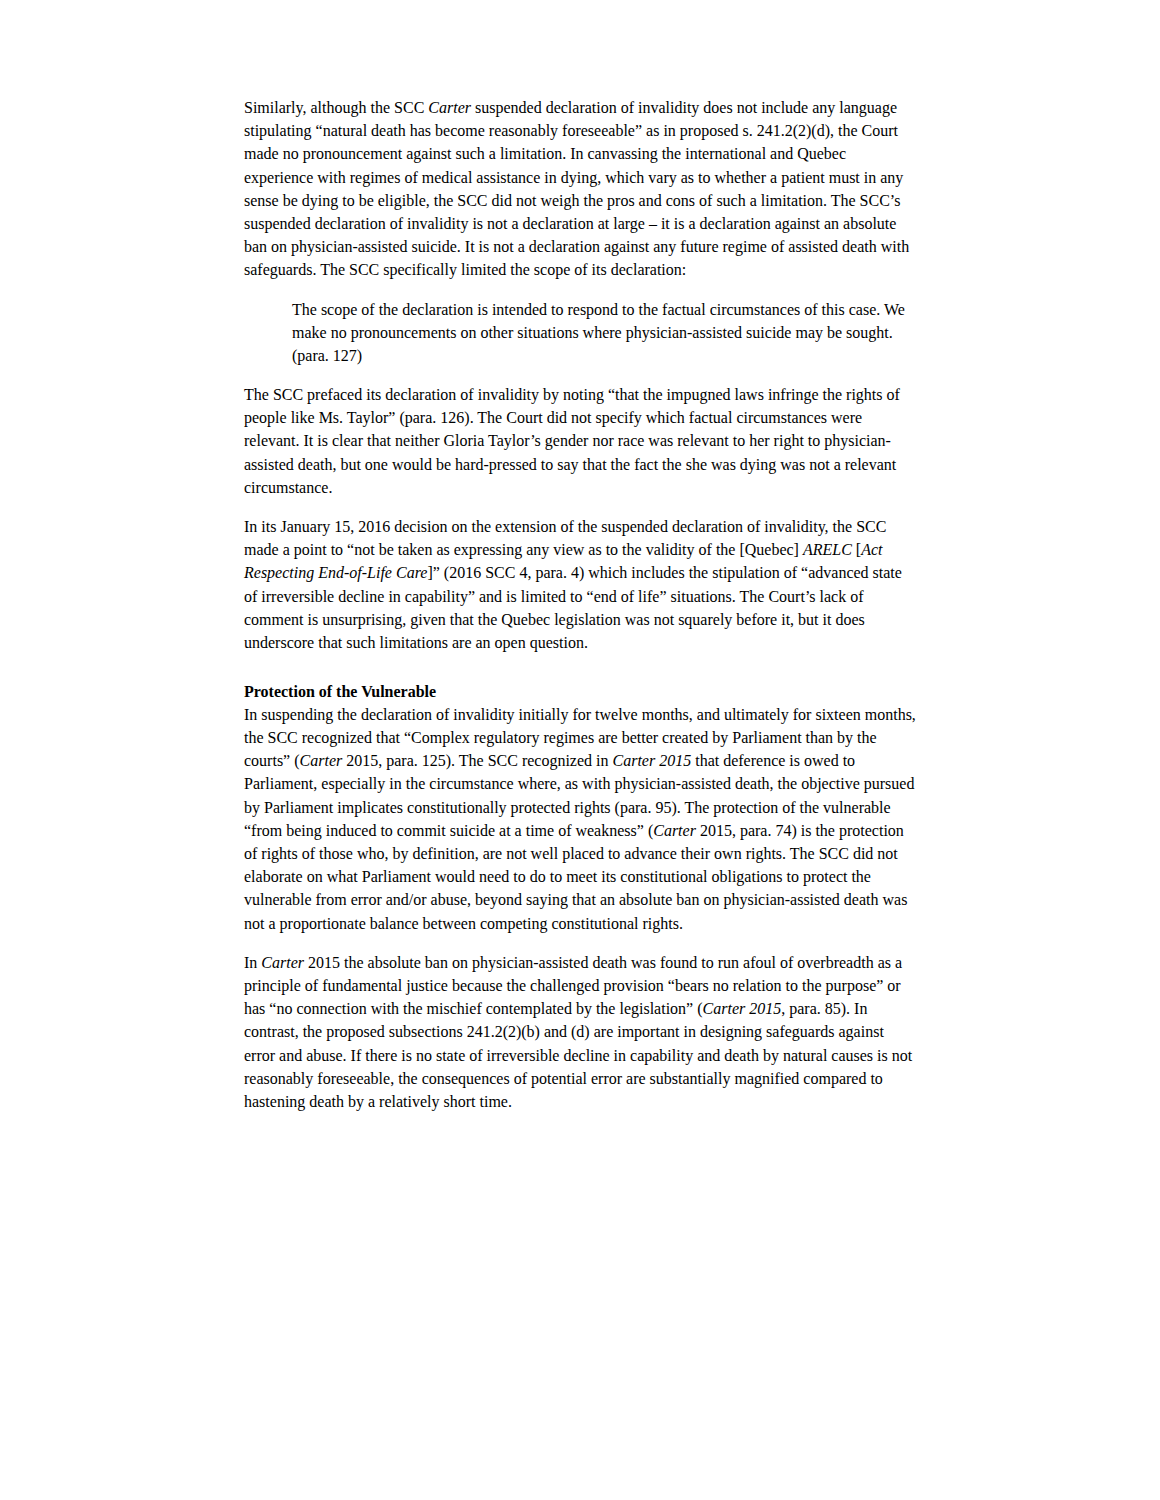Similarly, although the SCC Carter suspended declaration of invalidity does not include any language stipulating “natural death has become reasonably foreseeable” as in proposed s. 241.2(2)(d), the Court made no pronouncement against such a limitation. In canvassing the international and Quebec experience with regimes of medical assistance in dying, which vary as to whether a patient must in any sense be dying to be eligible, the SCC did not weigh the pros and cons of such a limitation. The SCC’s suspended declaration of invalidity is not a declaration at large – it is a declaration against an absolute ban on physician-assisted suicide. It is not a declaration against any future regime of assisted death with safeguards. The SCC specifically limited the scope of its declaration:
The scope of the declaration is intended to respond to the factual circumstances of this case. We make no pronouncements on other situations where physician-assisted suicide may be sought. (para. 127)
The SCC prefaced its declaration of invalidity by noting “that the impugned laws infringe the rights of people like Ms. Taylor” (para. 126). The Court did not specify which factual circumstances were relevant. It is clear that neither Gloria Taylor’s gender nor race was relevant to her right to physician-assisted death, but one would be hard-pressed to say that the fact the she was dying was not a relevant circumstance.
In its January 15, 2016 decision on the extension of the suspended declaration of invalidity, the SCC made a point to “not be taken as expressing any view as to the validity of the [Quebec] ARELC [Act Respecting End-of-Life Care]” (2016 SCC 4, para. 4) which includes the stipulation of “advanced state of irreversible decline in capability” and is limited to “end of life” situations. The Court’s lack of comment is unsurprising, given that the Quebec legislation was not squarely before it, but it does underscore that such limitations are an open question.
Protection of the Vulnerable
In suspending the declaration of invalidity initially for twelve months, and ultimately for sixteen months, the SCC recognized that “Complex regulatory regimes are better created by Parliament than by the courts” (Carter 2015, para. 125). The SCC recognized in Carter 2015 that deference is owed to Parliament, especially in the circumstance where, as with physician-assisted death, the objective pursued by Parliament implicates constitutionally protected rights (para. 95). The protection of the vulnerable “from being induced to commit suicide at a time of weakness” (Carter 2015, para. 74) is the protection of rights of those who, by definition, are not well placed to advance their own rights. The SCC did not elaborate on what Parliament would need to do to meet its constitutional obligations to protect the vulnerable from error and/or abuse, beyond saying that an absolute ban on physician-assisted death was not a proportionate balance between competing constitutional rights.
In Carter 2015 the absolute ban on physician-assisted death was found to run afoul of overbreadth as a principle of fundamental justice because the challenged provision “bears no relation to the purpose” or has “no connection with the mischief contemplated by the legislation” (Carter 2015, para. 85). In contrast, the proposed subsections 241.2(2)(b) and (d) are important in designing safeguards against error and abuse. If there is no state of irreversible decline in capability and death by natural causes is not reasonably foreseeable, the consequences of potential error are substantially magnified compared to hastening death by a relatively short time.